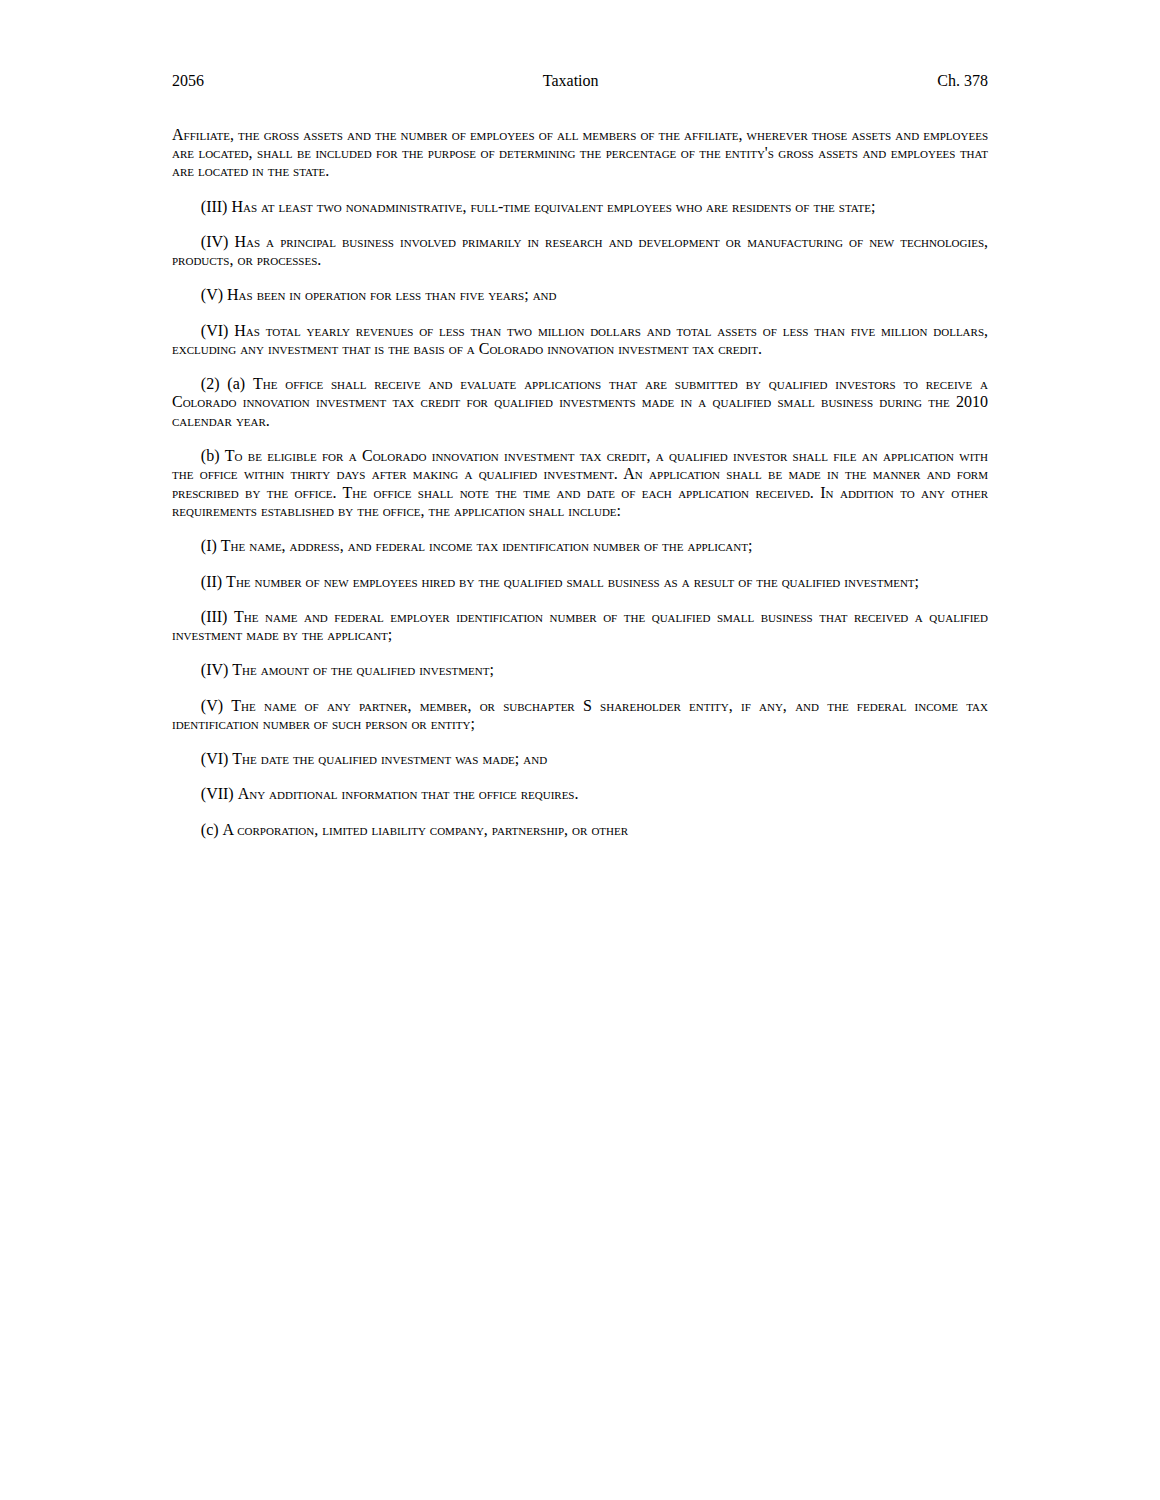2056 Taxation Ch. 378
Affiliate, the gross assets and the number of employees of all members of the affiliate, wherever those assets and employees are located, shall be included for the purpose of determining the percentage of the entity's gross assets and employees that are located in the state.
(III) Has at least two nonadministrative, full-time equivalent employees who are residents of the state;
(IV) Has a principal business involved primarily in research and development or manufacturing of new technologies, products, or processes.
(V) Has been in operation for less than five years; and
(VI) Has total yearly revenues of less than two million dollars and total assets of less than five million dollars, excluding any investment that is the basis of a Colorado innovation investment tax credit.
(2) (a) The office shall receive and evaluate applications that are submitted by qualified investors to receive a Colorado innovation investment tax credit for qualified investments made in a qualified small business during the 2010 calendar year.
(b) To be eligible for a Colorado innovation investment tax credit, a qualified investor shall file an application with the office within thirty days after making a qualified investment. An application shall be made in the manner and form prescribed by the office. The office shall note the time and date of each application received. In addition to any other requirements established by the office, the application shall include:
(I) The name, address, and federal income tax identification number of the applicant;
(II) The number of new employees hired by the qualified small business as a result of the qualified investment;
(III) The name and federal employer identification number of the qualified small business that received a qualified investment made by the applicant;
(IV) The amount of the qualified investment;
(V) The name of any partner, member, or subchapter S shareholder entity, if any, and the federal income tax identification number of such person or entity;
(VI) The date the qualified investment was made; and
(VII) Any additional information that the office requires.
(c) A corporation, limited liability company, partnership, or other